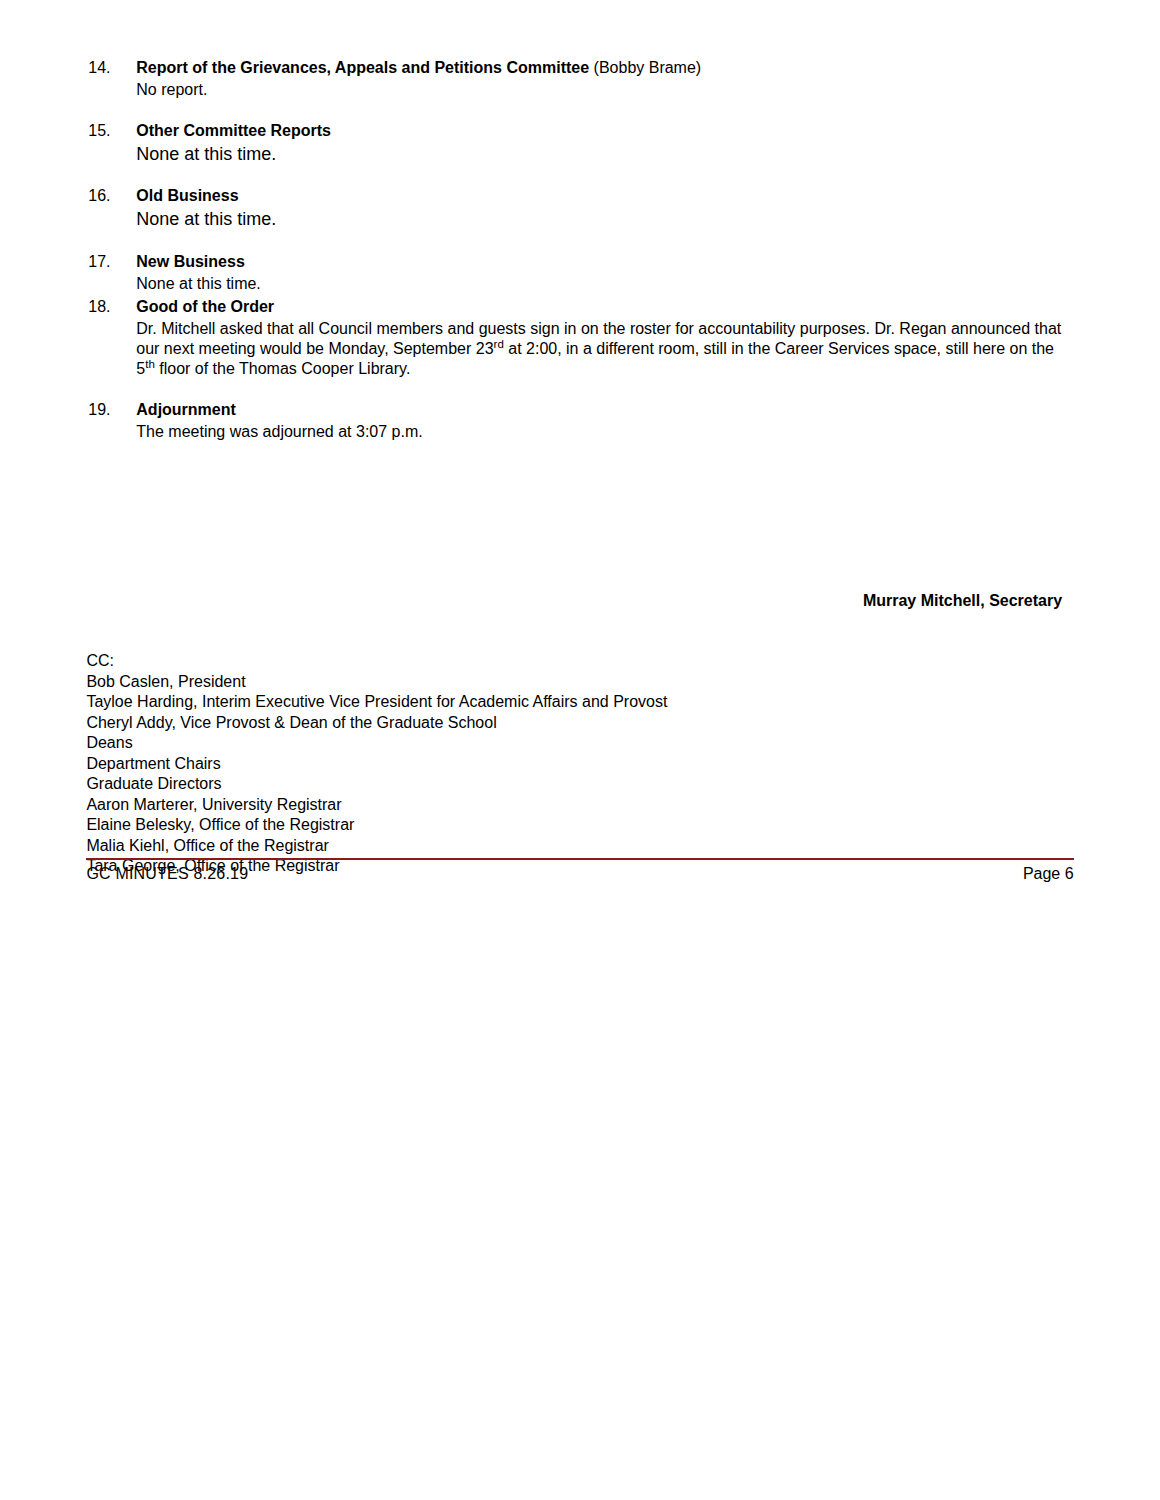14.
Report of the Grievances, Appeals and Petitions Committee (Bobby Brame)
No report.
15.
Other Committee Reports
None at this time.
16.
Old Business
None at this time.
17.
New Business
None at this time.
18.
Good of the Order
Dr. Mitchell asked that all Council members and guests sign in on the roster for accountability purposes. Dr. Regan announced that our next meeting would be Monday, September 23rd at 2:00, in a different room, still in the Career Services space, still here on the 5th floor of the Thomas Cooper Library.
19.
Adjournment
The meeting was adjourned at 3:07 p.m.
Murray Mitchell, Secretary
CC:
Bob Caslen, President
Tayloe Harding, Interim Executive Vice President for Academic Affairs and Provost
Cheryl Addy, Vice Provost & Dean of the Graduate School
Deans
Department Chairs
Graduate Directors
Aaron Marterer, University Registrar
Elaine Belesky, Office of the Registrar
Malia Kiehl, Office of the Registrar
Tara George, Office of the Registrar
GC MINUTES 8.26.19
Page 6